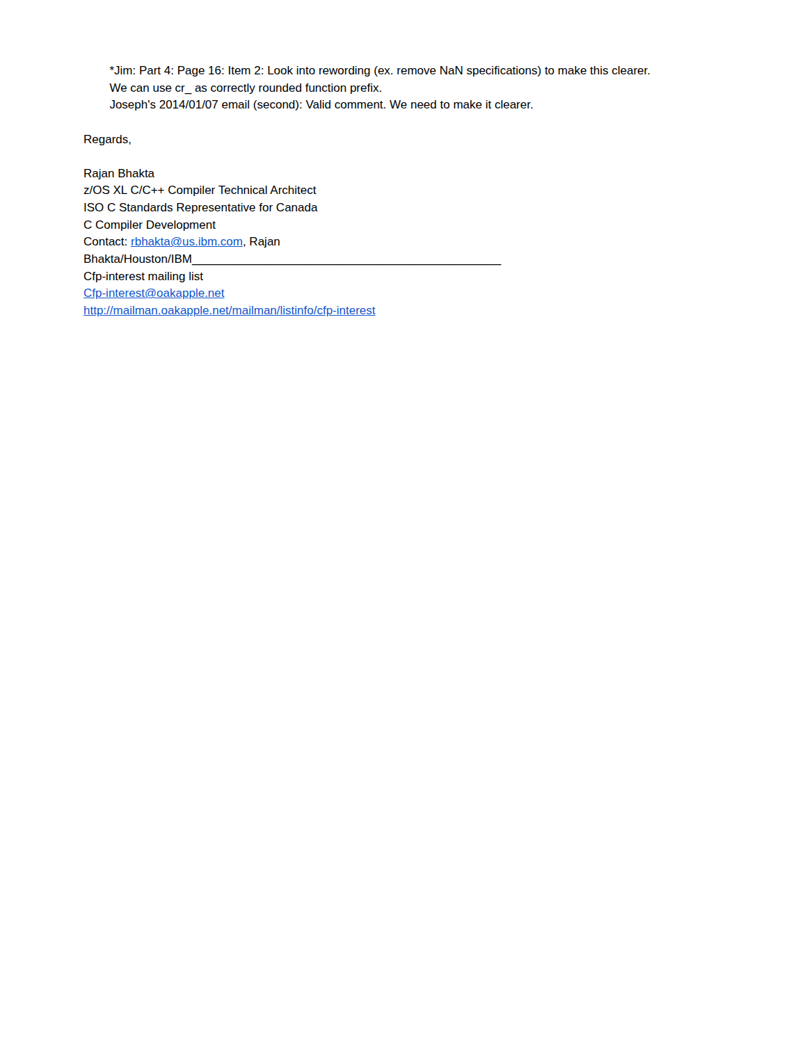*Jim: Part 4: Page 16: Item 2: Look into rewording (ex. remove NaN specifications) to make this clearer.
We can use cr_ as correctly rounded function prefix.
Joseph's 2014/01/07 email (second): Valid comment. We need to make it clearer.
Regards,
Rajan Bhakta
z/OS XL C/C++ Compiler Technical Architect
ISO C Standards Representative for Canada
C Compiler Development
Contact: rbhakta@us.ibm.com, Rajan
Bhakta/Houston/IBM_______________________________________________
Cfp-interest mailing list
Cfp-interest@oakapple.net
http://mailman.oakapple.net/mailman/listinfo/cfp-interest